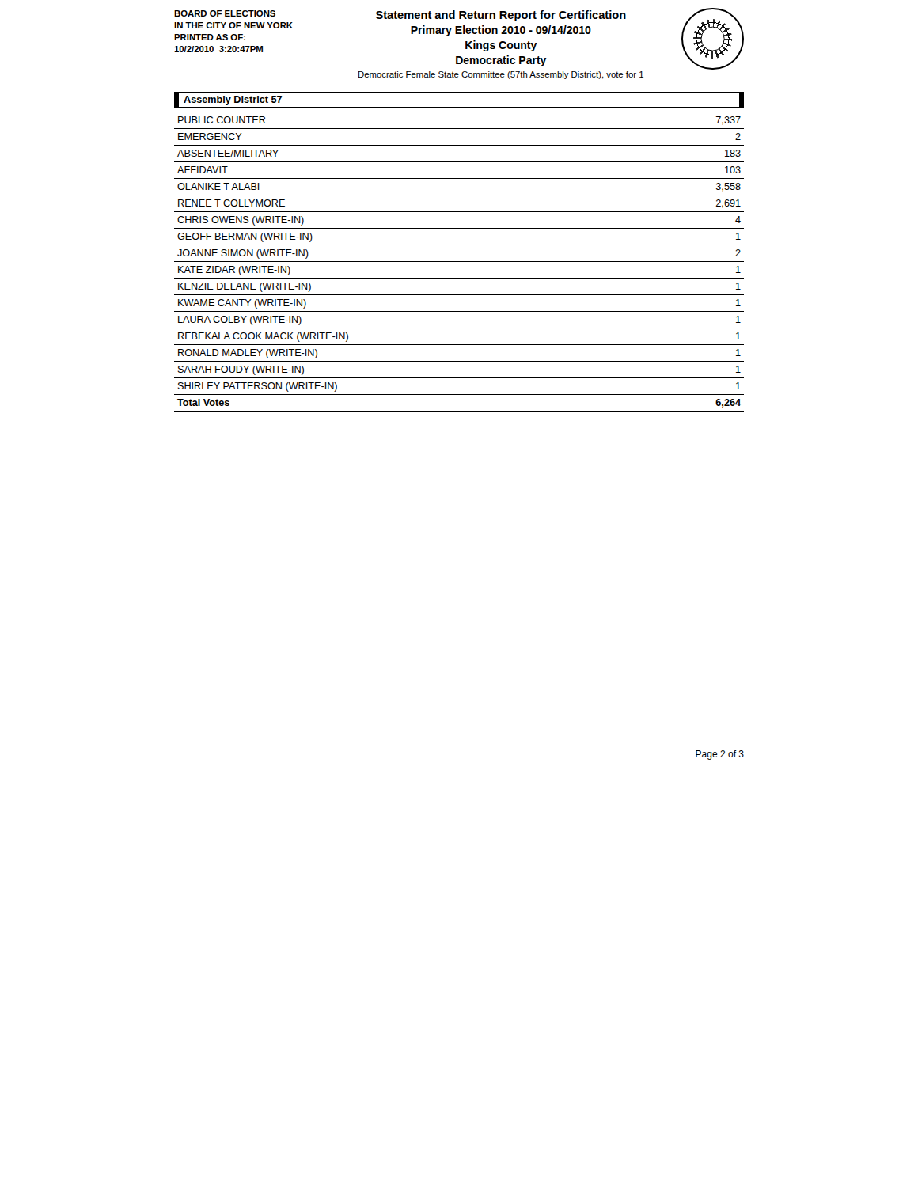BOARD OF ELECTIONS
IN THE CITY OF NEW YORK
PRINTED AS OF:
10/2/2010 3:20:47PM
Statement and Return Report for Certification
Primary Election 2010 - 09/14/2010
Kings County
Democratic Party
Democratic Female State Committee (57th Assembly District), vote for 1
Assembly District 57
| PUBLIC COUNTER | 7,337 |
| EMERGENCY | 2 |
| ABSENTEE/MILITARY | 183 |
| AFFIDAVIT | 103 |
| OLANIKE T ALABI | 3,558 |
| RENEE T COLLYMORE | 2,691 |
| CHRIS OWENS (WRITE-IN) | 4 |
| GEOFF BERMAN (WRITE-IN) | 1 |
| JOANNE SIMON (WRITE-IN) | 2 |
| KATE ZIDAR (WRITE-IN) | 1 |
| KENZIE DELANE (WRITE-IN) | 1 |
| KWAME CANTY (WRITE-IN) | 1 |
| LAURA COLBY (WRITE-IN) | 1 |
| REBEKALA COOK MACK (WRITE-IN) | 1 |
| RONALD MADLEY (WRITE-IN) | 1 |
| SARAH FOUDY (WRITE-IN) | 1 |
| SHIRLEY PATTERSON (WRITE-IN) | 1 |
| Total Votes | 6,264 |
Page 2 of 3